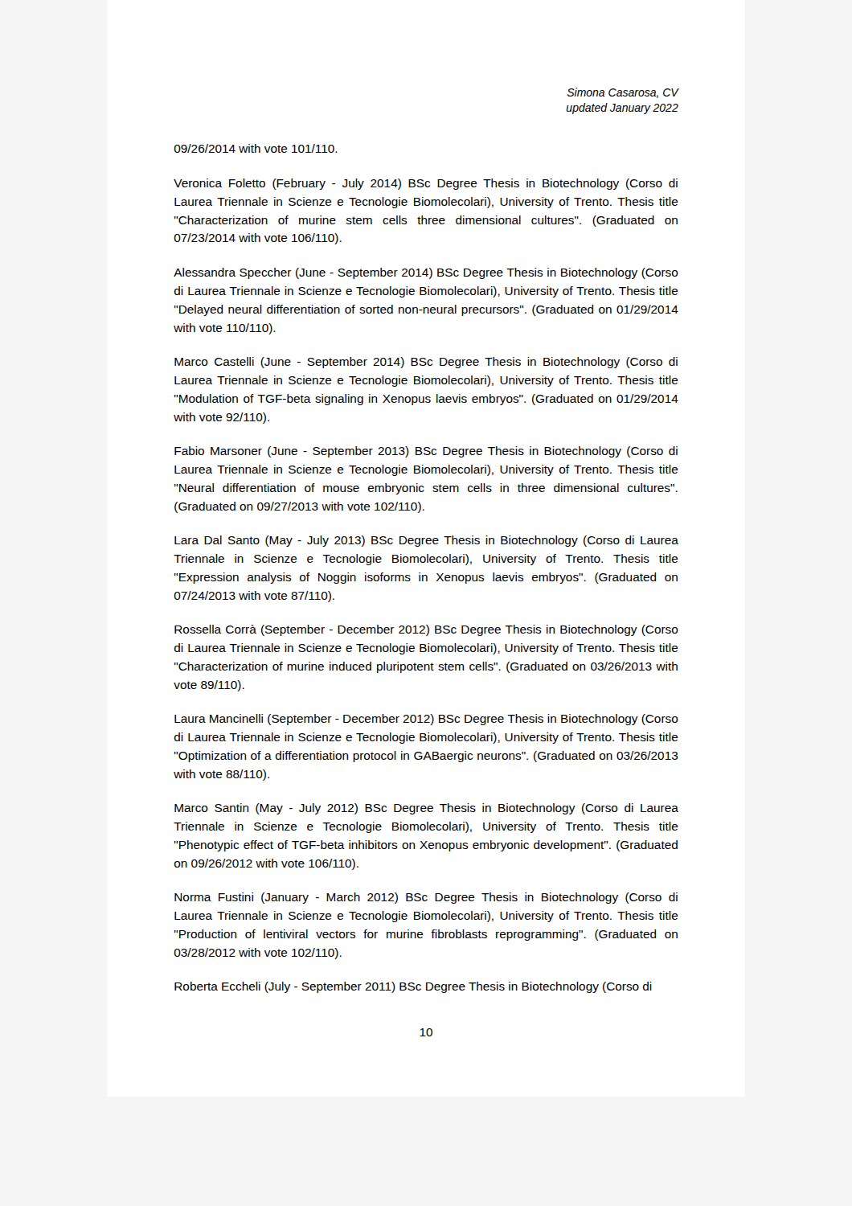Simona Casarosa, CV
updated January 2022
09/26/2014 with vote 101/110.
Veronica Foletto (February - July 2014) BSc Degree Thesis in Biotechnology (Corso di Laurea Triennale in Scienze e Tecnologie Biomolecolari), University of Trento. Thesis title "Characterization of murine stem cells three dimensional cultures". (Graduated on 07/23/2014 with vote 106/110).
Alessandra Speccher (June - September 2014) BSc Degree Thesis in Biotechnology (Corso di Laurea Triennale in Scienze e Tecnologie Biomolecolari), University of Trento. Thesis title "Delayed neural differentiation of sorted non-neural precursors". (Graduated on 01/29/2014 with vote 110/110).
Marco Castelli (June - September 2014) BSc Degree Thesis in Biotechnology (Corso di Laurea Triennale in Scienze e Tecnologie Biomolecolari), University of Trento. Thesis title "Modulation of TGF-beta signaling in Xenopus laevis embryos". (Graduated on 01/29/2014 with vote 92/110).
Fabio Marsoner (June - September 2013) BSc Degree Thesis in Biotechnology (Corso di Laurea Triennale in Scienze e Tecnologie Biomolecolari), University of Trento. Thesis title "Neural differentiation of mouse embryonic stem cells in three dimensional cultures". (Graduated on 09/27/2013 with vote 102/110).
Lara Dal Santo (May - July 2013) BSc Degree Thesis in Biotechnology (Corso di Laurea Triennale in Scienze e Tecnologie Biomolecolari), University of Trento. Thesis title "Expression analysis of Noggin isoforms in Xenopus laevis embryos". (Graduated on 07/24/2013 with vote 87/110).
Rossella Corrà (September - December 2012) BSc Degree Thesis in Biotechnology (Corso di Laurea Triennale in Scienze e Tecnologie Biomolecolari), University of Trento. Thesis title "Characterization of murine induced pluripotent stem cells". (Graduated on 03/26/2013 with vote 89/110).
Laura Mancinelli (September - December 2012) BSc Degree Thesis in Biotechnology (Corso di Laurea Triennale in Scienze e Tecnologie Biomolecolari), University of Trento. Thesis title "Optimization of a differentiation protocol in GABaergic neurons". (Graduated on 03/26/2013 with vote 88/110).
Marco Santin (May - July 2012) BSc Degree Thesis in Biotechnology (Corso di Laurea Triennale in Scienze e Tecnologie Biomolecolari), University of Trento. Thesis title "Phenotypic effect of TGF-beta inhibitors on Xenopus embryonic development". (Graduated on 09/26/2012 with vote 106/110).
Norma Fustini (January - March 2012) BSc Degree Thesis in Biotechnology (Corso di Laurea Triennale in Scienze e Tecnologie Biomolecolari), University of Trento. Thesis title "Production of lentiviral vectors for murine fibroblasts reprogramming". (Graduated on 03/28/2012 with vote 102/110).
Roberta Eccheli (July - September 2011) BSc Degree Thesis in Biotechnology (Corso di
10